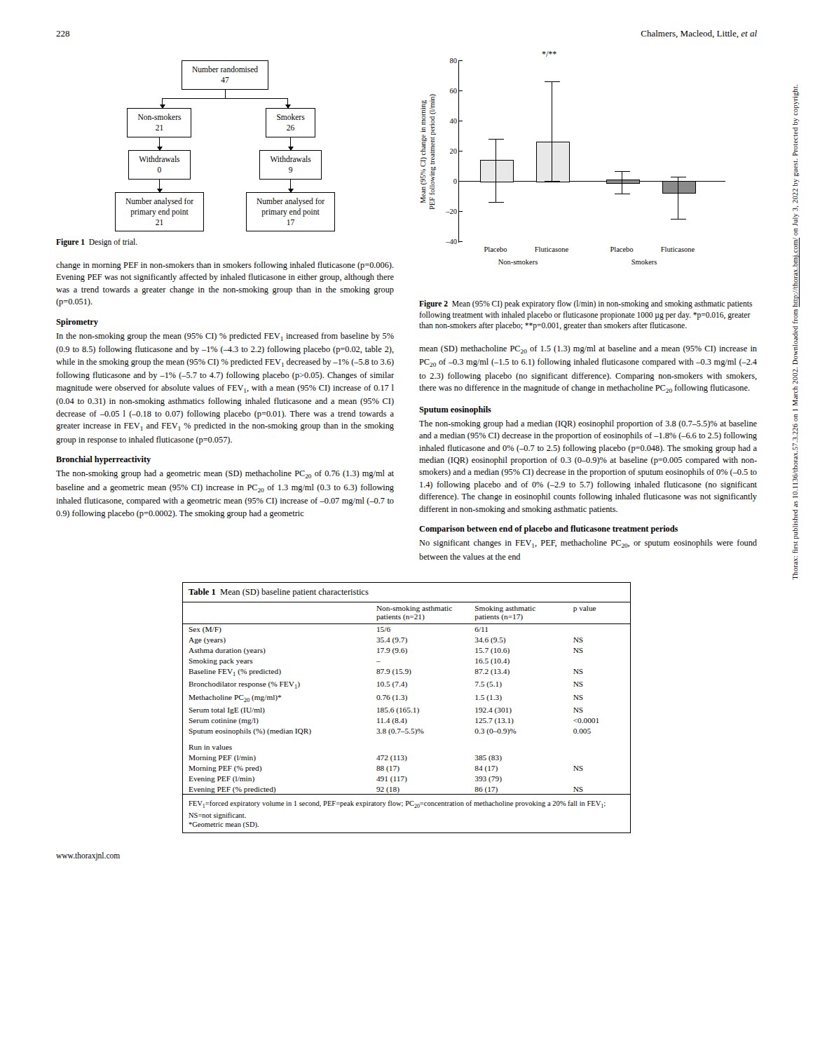Thorax: first published as 10.1136/thorax.57.3.226 on 1 March 2002. Downloaded from http://thorax.bmj.com/ on July 3, 2022 by guest. Protected by copyright.
228
Chalmers, Macleod, Little, et al
Number randomised
47
Non-smokers
21
Withdrawals
0
Number analysed for
primary end point
21
Smokers
26
Withdrawals
9
Number analysed for
primary end point
17
Figure 1 Design of trial.
change in morning PEF in non-smokers than in smokers following inhaled fluticasone (p=0.006). Evening PEF was not significantly affected by inhaled fluticasone in either group, although there was a trend towards a greater change in the non-smoking group than in the smoking group (p=0.051).
Spirometry
In the non-smoking group the mean (95% CI) % predicted FEV1 increased from baseline by 5% (0.9 to 8.5) following fluticasone and by –1% (–4.3 to 2.2) following placebo (p=0.02, table 2), while in the smoking group the mean (95% CI) % predicted FEV1 decreased by –1% (–5.8 to 3.6) following fluticasone and by –1% (–5.7 to 4.7) following placebo (p>0.05). Changes of similar magnitude were observed for absolute values of FEV1, with a mean (95% CI) increase of 0.17 l (0.04 to 0.31) in non-smoking asthmatics following inhaled fluticasone and a mean (95% CI) decrease of –0.05 l (–0.18 to 0.07) following placebo (p=0.01). There was a trend towards a greater increase in FEV1 and FEV1 % predicted in the non-smoking group than in the smoking group in response to inhaled fluticasone (p=0.057).
Bronchial hyperreactivity
The non-smoking group had a geometric mean (SD) methacholine PC20 of 0.76 (1.3) mg/ml at baseline and a geometric mean (95% CI) increase in PC20 of 1.3 mg/ml (0.3 to 6.3) following inhaled fluticasone, compared with a geometric mean (95% CI) increase of –0.07 mg/ml (–0.7 to 0.9) following placebo (p=0.0002). The smoking group had a geometric
Mean (95% CI) change in morning
PEF following treatment period (l/min)
80
60
40
20
0
–20
–40
*/**
Placebo
Fluticasone
Placebo
Fluticasone
Non-smokers
Smokers
Figure 2 Mean (95% CI) peak expiratory flow (l/min) in non-smoking and smoking asthmatic patients following treatment with inhaled placebo or fluticasone propionate 1000 µg per day. *p=0.016, greater than non-smokers after placebo; **p=0.001, greater than smokers after fluticasone.
mean (SD) methacholine PC20 of 1.5 (1.3) mg/ml at baseline and a mean (95% CI) increase in PC20 of –0.3 mg/ml (–1.5 to 6.1) following inhaled fluticasone compared with –0.3 mg/ml (–2.4 to 2.3) following placebo (no significant difference). Comparing non-smokers with smokers, there was no difference in the magnitude of change in methacholine PC20 following fluticasone.
Sputum eosinophils
The non-smoking group had a median (IQR) eosinophil proportion of 3.8 (0.7–5.5)% at baseline and a median (95% CI) decrease in the proportion of eosinophils of –1.8% (–6.6 to 2.5) following inhaled fluticasone and 0% (–0.7 to 2.5) following placebo (p=0.048). The smoking group had a median (IQR) eosinophil proportion of 0.3 (0–0.9)% at baseline (p=0.005 compared with non-smokers) and a median (95% CI) decrease in the proportion of sputum eosinophils of 0% (–0.5 to 1.4) following placebo and of 0% (–2.9 to 5.7) following inhaled fluticasone (no significant difference). The change in eosinophil counts following inhaled fluticasone was not significantly different in non-smoking and smoking asthmatic patients.
Comparison between end of placebo and fluticasone treatment periods
No significant changes in FEV1, PEF, methacholine PC20, or sputum eosinophils were found between the values at the end
Table 1 Mean (SD) baseline patient characteristics
| | Non-smoking asthmatic patients (n=21) | Smoking asthmatic patients (n=17) | p value |
| --- | --- | --- | --- |
| Sex (M/F) | 15/6 | 6/11 | |
| Age (years) | 35.4 (9.7) | 34.6 (9.5) | NS |
| Asthma duration (years) | 17.9 (9.6) | 15.7 (10.6) | NS |
| Smoking pack years | – | 16.5 (10.4) | |
| Baseline FEV 1 (% predicted) | 87.9 (15.9) | 87.2 (13.4) | NS |
| Bronchodilator response (% FEV 1 ) | 10.5 (7.4) | 7.5 (5.1) | NS |
| Methacholine PC 20 (mg/ml)* | 0.76 (1.3) | 1.5 (1.3) | NS |
| Serum total IgE (IU/ml) | 185.6 (165.1) | 192.4 (301) | NS |
| Serum cotinine (mg/l) | 11.4 (8.4) | 125.7 (13.1) | <0.0001 |
| Sputum eosinophils (%) (median IQR) | 3.8 (0.7–5.5)% | 0.3 (0–0.9)% | 0.005 |
| Run in values | | | |
| Morning PEF (l/min) | 472 (113) | 385 (83) | |
| Morning PEF (% pred) | 88 (17) | 84 (17) | NS |
| Evening PEF (l/min) | 491 (117) | 393 (79) | |
| Evening PEF (% predicted) | 92 (18) | 86 (17) | NS |
FEV1=forced expiratory volume in 1 second, PEF=peak expiratory flow; PC20=concentration of methacholine provoking a 20% fall in FEV1; NS=not significant.
*Geometric mean (SD).
www.thoraxjnl.com